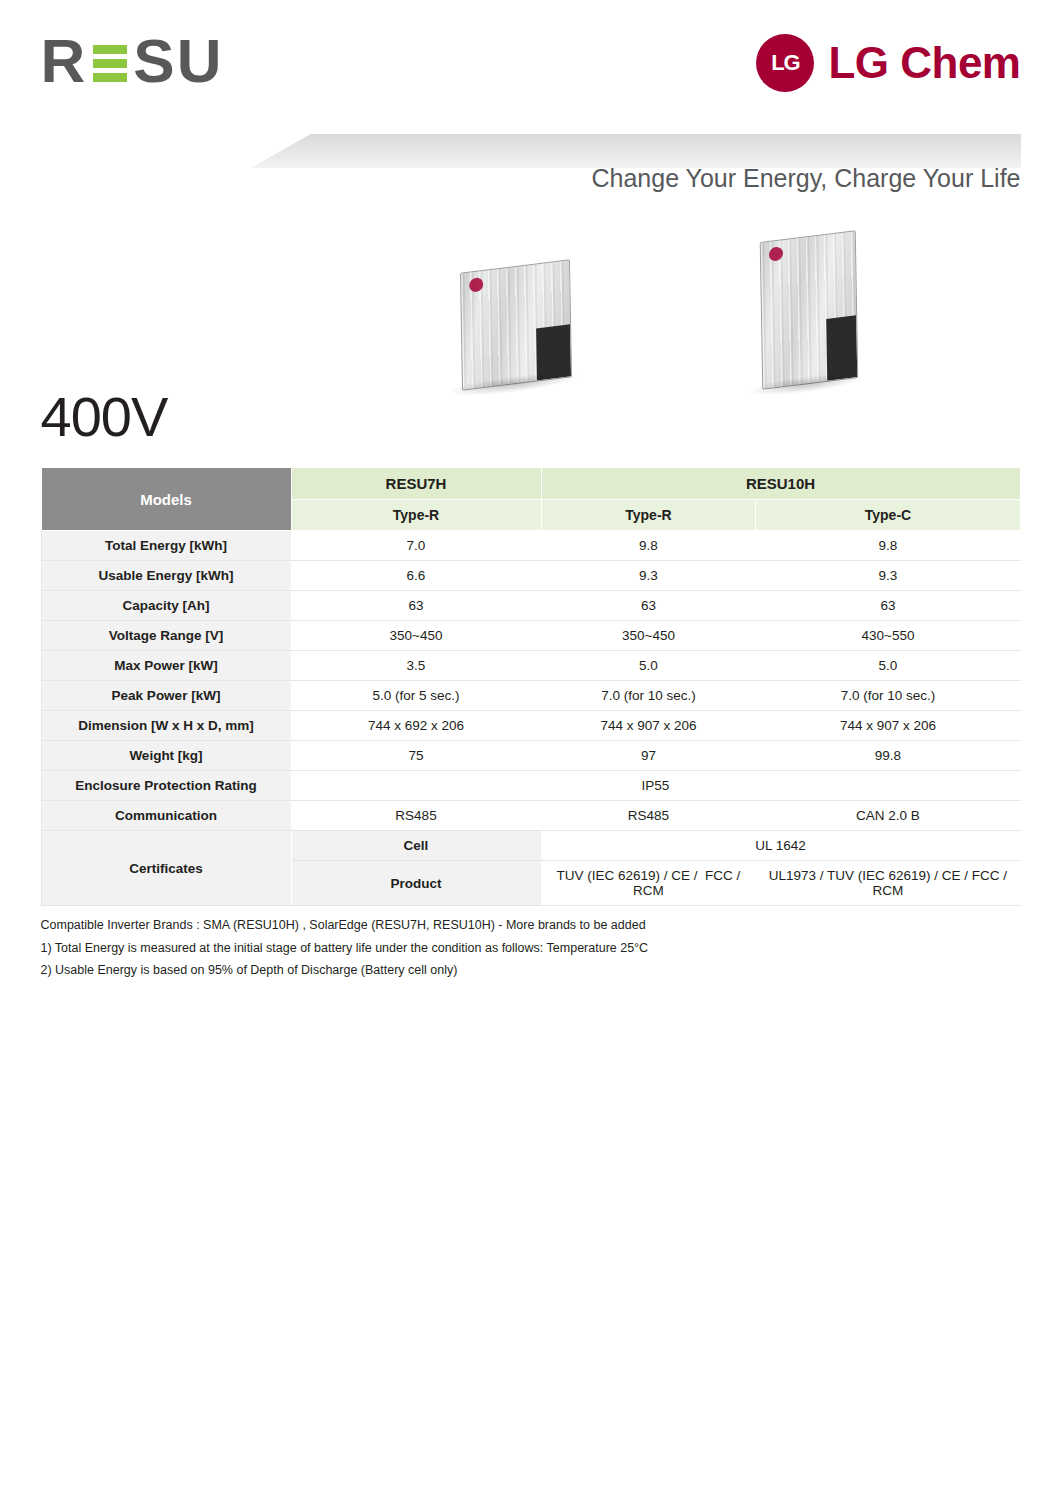R SU
LG Chem
Change Your Energy, Charge Your Life
400V
| Models | RESU7H | RESU10H |
| --- | --- | --- |
| Type-R | Type-R | Type-C |
| Total Energy [kWh] | 7.0 | 9.8 | 9.8 |
| Usable Energy [kWh] | 6.6 | 9.3 | 9.3 |
| Capacity [Ah] | 63 | 63 | 63 |
| Voltage Range [V] | 350~450 | 350~450 | 430~550 |
| Max Power [kW] | 3.5 | 5.0 | 5.0 |
| Peak Power [kW] | 5.0 (for 5 sec.) | 7.0 (for 10 sec.) | 7.0 (for 10 sec.) |
| Dimension [W x H x D, mm] | 744 x 692 x 206 | 744 x 907 x 206 | 744 x 907 x 206 |
| Weight [kg] | 75 | 97 | 99.8 |
| Enclosure Protection Rating | IP55 |
| Communication | RS485 | RS485 | CAN 2.0 B |
| Certificates | Cell | UL 1642 |
| Product | TUV (IEC 62619) / CE / FCC / RCM | UL1973 / TUV (IEC 62619) / CE / FCC / RCM |
Compatible Inverter Brands : SMA (RESU10H) , SolarEdge (RESU7H, RESU10H) - More brands to be added
1) Total Energy is measured at the initial stage of battery life under the condition as follows: Temperature 25°C
2) Usable Energy is based on 95% of Depth of Discharge (Battery cell only)